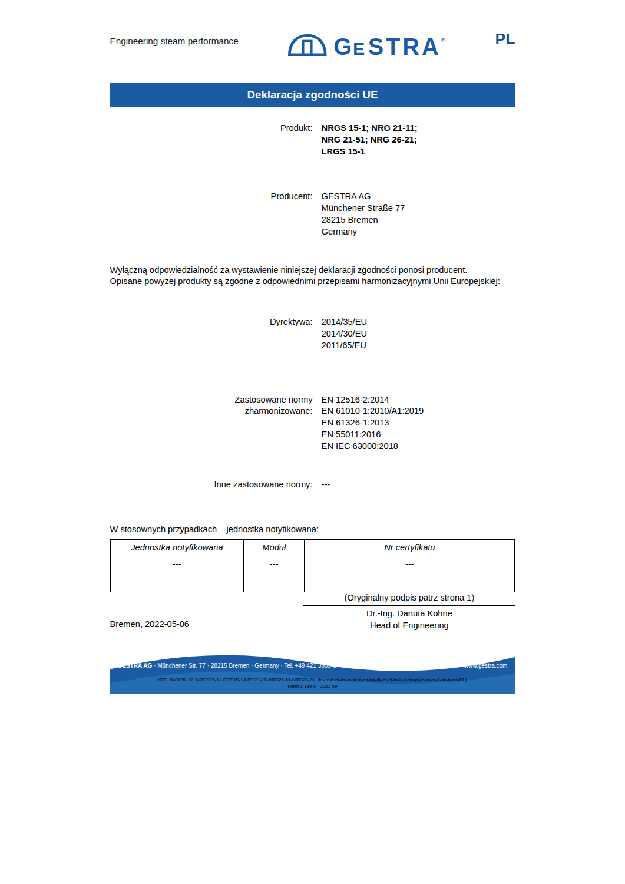Engineering steam performance
G E S T R A ® PL
Deklaracja zgodności UE
Produkt:
NRGS 15-1; NRG 21-11;
NRG 21-51; NRG 26-21;
LRGS 15-1
Producent:
GESTRA AG
Münchener Straße 77
28215 Bremen
Germany
Wyłączną odpowiedzialność za wystawienie niniejszej deklaracji zgodności ponosi producent.
Opisane powyżej produkty są zgodne z odpowiednimi przepisami harmonizacyjnymi Unii Europejskiej:
Dyrektywa:
2014/35/EU
2014/30/EU
2011/65/EU
Zastosowane normy
zharmonizowane:
EN 12516-2:2014
EN 61010-1:2010/A1:2019
EN 61326-1:2013
EN 55011:2016
EN IEC 63000:2018
Inne zastosowane normy:
---
W stosownych przypadkach – jednostka notyfikowana:
| Jednostka notyfikowana | Moduł | Nr certyfikatu |
| --- | --- | --- |
| --- | --- | --- |
Bremen, 2022-05-06
(Oryginalny podpis patrz strona 1)
Dr.-Ing. Danuta Kohne
Head of Engineering
GESTRA AG · Münchener Str. 77 · 28215 Bremen · Germany · Tel. +49 421 3503-0 · Fax +49 421 3503-393 · info@de.gestra.com · www.gestra.com
KFE_840126_02_NRGS15-1-LRGS15-1-NRG21-11-NRG21-51-NRG26-21_de-en-fr-nl-cz-pt-se-it-es-bg-dk-et-el-hr-lv-lt-hu-pl-ro-sk-sl-fi-no-tr-ru (PL)
Form 3 189 0 - 2021-09